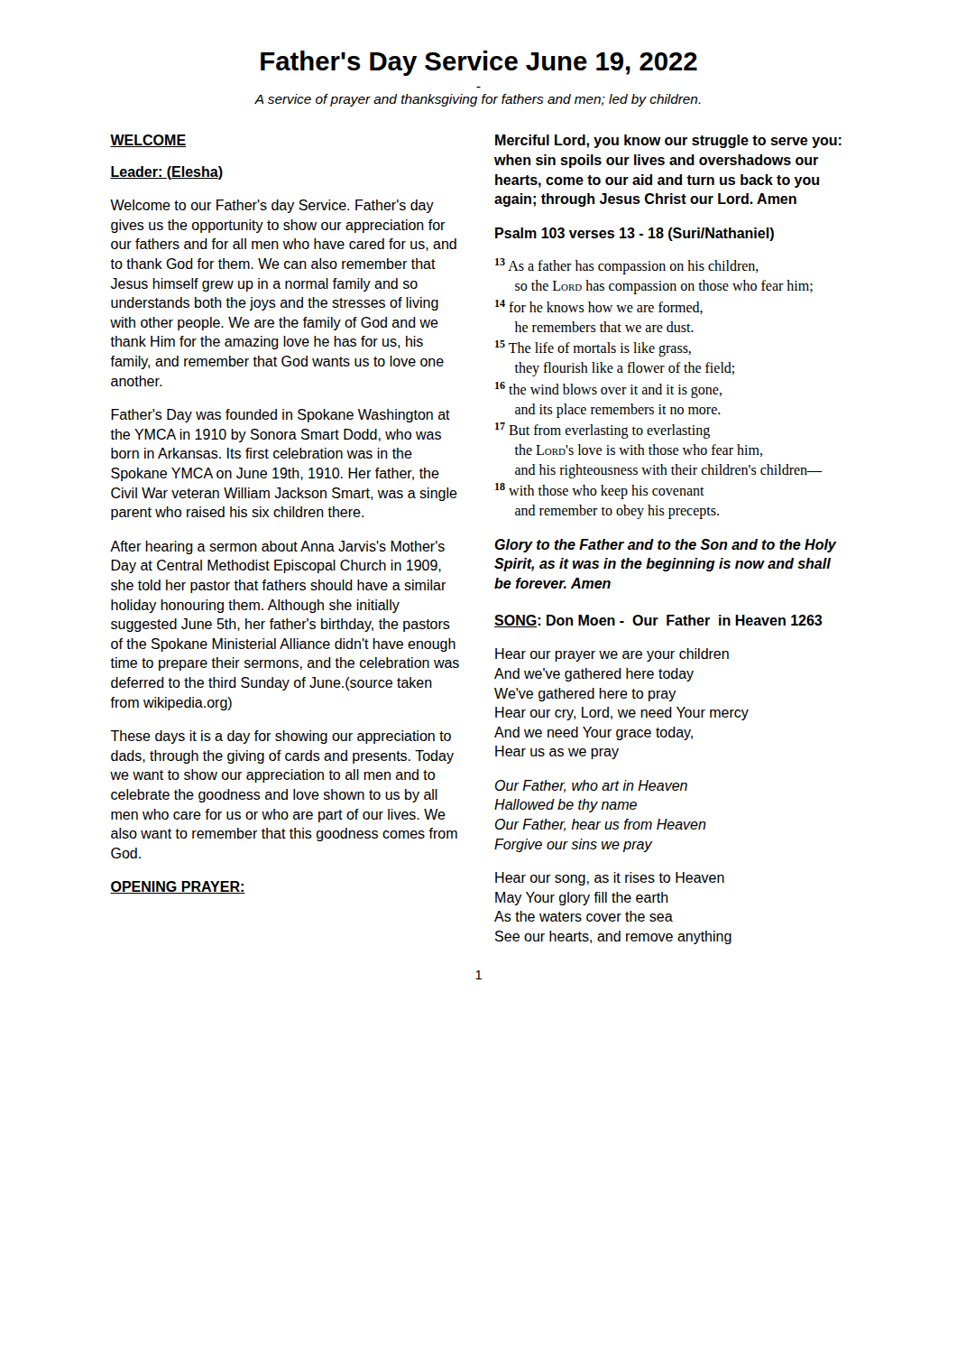Father's Day Service June 19, 2022
-
A service of prayer and thanksgiving for fathers and men; led by children.
WELCOME
Leader: (Elesha)
Welcome to our Father's day Service. Father's day gives us the opportunity to show our appreciation for our fathers and for all men who have cared for us, and to thank God for them. We can also remember that Jesus himself grew up in a normal family and so understands both the joys and the stresses of living with other people. We are the family of God and we thank Him for the amazing love he has for us, his family, and remember that God wants us to love one another.
Father's Day was founded in Spokane Washington at the YMCA in 1910 by Sonora Smart Dodd, who was born in Arkansas. Its first celebration was in the Spokane YMCA on June 19th, 1910. Her father, the Civil War veteran William Jackson Smart, was a single parent who raised his six children there.
After hearing a sermon about Anna Jarvis's Mother's Day at Central Methodist Episcopal Church in 1909, she told her pastor that fathers should have a similar holiday honouring them. Although she initially suggested June 5th, her father's birthday, the pastors of the Spokane Ministerial Alliance didn't have enough time to prepare their sermons, and the celebration was deferred to the third Sunday of June.(source taken from wikipedia.org)
These days it is a day for showing our appreciation to dads, through the giving of cards and presents. Today we want to show our appreciation to all men and to celebrate the goodness and love shown to us by all men who care for us or who are part of our lives. We also want to remember that this goodness comes from God.
OPENING PRAYER:
Merciful Lord, you know our struggle to serve you: when sin spoils our lives and overshadows our hearts, come to our aid and turn us back to you again; through Jesus Christ our Lord. Amen
Psalm 103 verses 13 - 18 (Suri/Nathaniel)
13 As a father has compassion on his children, so the Lord has compassion on those who fear him; 14 for he knows how we are formed, he remembers that we are dust. 15 The life of mortals is like grass, they flourish like a flower of the field; 16 the wind blows over it and it is gone, and its place remembers it no more. 17 But from everlasting to everlasting the Lord's love is with those who fear him, and his righteousness with their children's children— 18 with those who keep his covenant and remember to obey his precepts.
Glory to the Father and to the Son and to the Holy Spirit, as it was in the beginning is now and shall be forever. Amen
SONG: Don Moen - Our Father in Heaven 1263
Hear our prayer we are your children
And we've gathered here today
We've gathered here to pray
Hear our cry, Lord, we need Your mercy
And we need Your grace today,
Hear us as we pray
Our Father, who art in Heaven
Hallowed be thy name
Our Father, hear us from Heaven
Forgive our sins we pray
Hear our song, as it rises to Heaven
May Your glory fill the earth
As the waters cover the sea
See our hearts, and remove anything
1